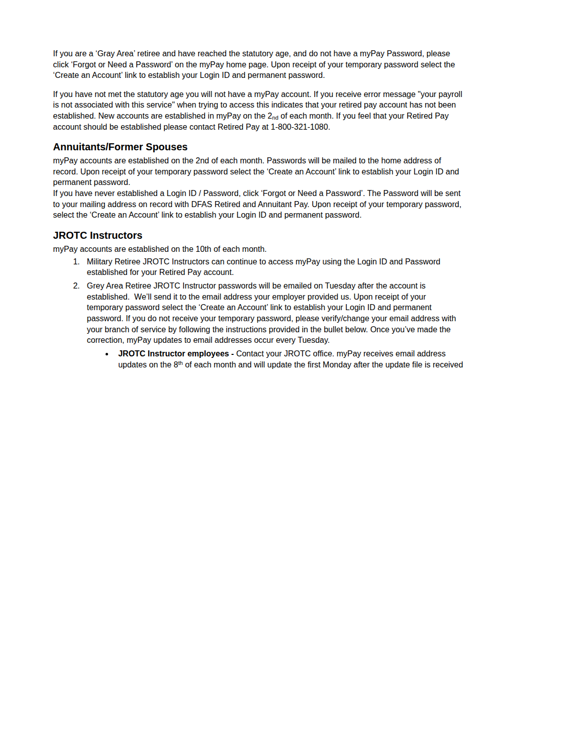If you are a ‘Gray Area’ retiree and have reached the statutory age, and do not have a myPay Password, please click ‘Forgot or Need a Password’ on the myPay home page. Upon receipt of your temporary password select the ‘Create an Account’ link to establish your Login ID and permanent password.
If you have not met the statutory age you will not have a myPay account. If you receive error message "your payroll is not associated with this service" when trying to access this indicates that your retired pay account has not been established. New accounts are established in myPay on the 2nd of each month. If you feel that your Retired Pay account should be established please contact Retired Pay at 1-800-321-1080.
Annuitants/Former Spouses
myPay accounts are established on the 2nd of each month. Passwords will be mailed to the home address of record. Upon receipt of your temporary password select the ‘Create an Account’ link to establish your Login ID and permanent password.
If you have never established a Login ID / Password, click ‘Forgot or Need a Password’. The Password will be sent to your mailing address on record with DFAS Retired and Annuitant Pay. Upon receipt of your temporary password, select the ‘Create an Account’ link to establish your Login ID and permanent password.
JROTC Instructors
myPay accounts are established on the 10th of each month.
Military Retiree JROTC Instructors can continue to access myPay using the Login ID and Password established for your Retired Pay account.
Grey Area Retiree JROTC Instructor passwords will be emailed on Tuesday after the account is established. We’ll send it to the email address your employer provided us. Upon receipt of your temporary password select the ‘Create an Account’ link to establish your Login ID and permanent password. If you do not receive your temporary password, please verify/change your email address with your branch of service by following the instructions provided in the bullet below. Once you’ve made the correction, myPay updates to email addresses occur every Tuesday.
JROTC Instructor employees - Contact your JROTC office. myPay receives email address updates on the 8th of each month and will update the first Monday after the update file is received